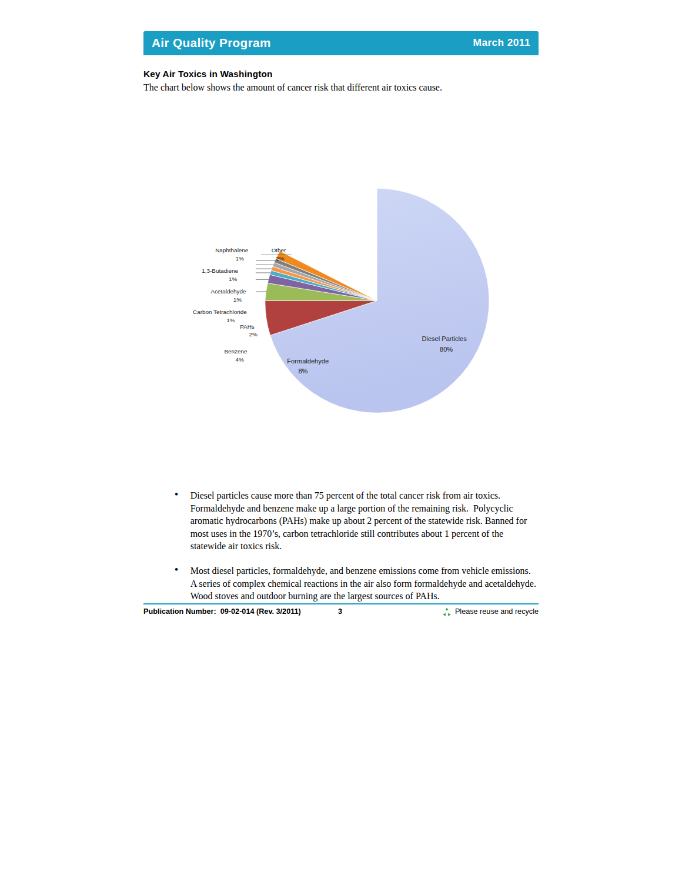Air Quality Program March 2011
Key Air Toxics in Washington
The chart below shows the amount of cancer risk that different air toxics cause.
Naphthalene 1% 1,3-Butadiene 1% Acetaldehyde 1% Carbon Tetrachloride 1% PAHs 2% Benzene 4% Other 2% Formaldehyde 8% Diesel Particles 80%
Diesel particles cause more than 75 percent of the total cancer risk from air toxics. Formaldehyde and benzene make up a large portion of the remaining risk. Polycyclic aromatic hydrocarbons (PAHs) make up about 2 percent of the statewide risk. Banned for most uses in the 1970’s, carbon tetrachloride still contributes about 1 percent of the statewide air toxics risk.
Most diesel particles, formaldehyde, and benzene emissions come from vehicle emissions. A series of complex chemical reactions in the air also form formaldehyde and acetaldehyde. Wood stoves and outdoor burning are the largest sources of PAHs.
Publication Number: 09-02-014 (Rev. 3/2011) 3 Please reuse and recycle